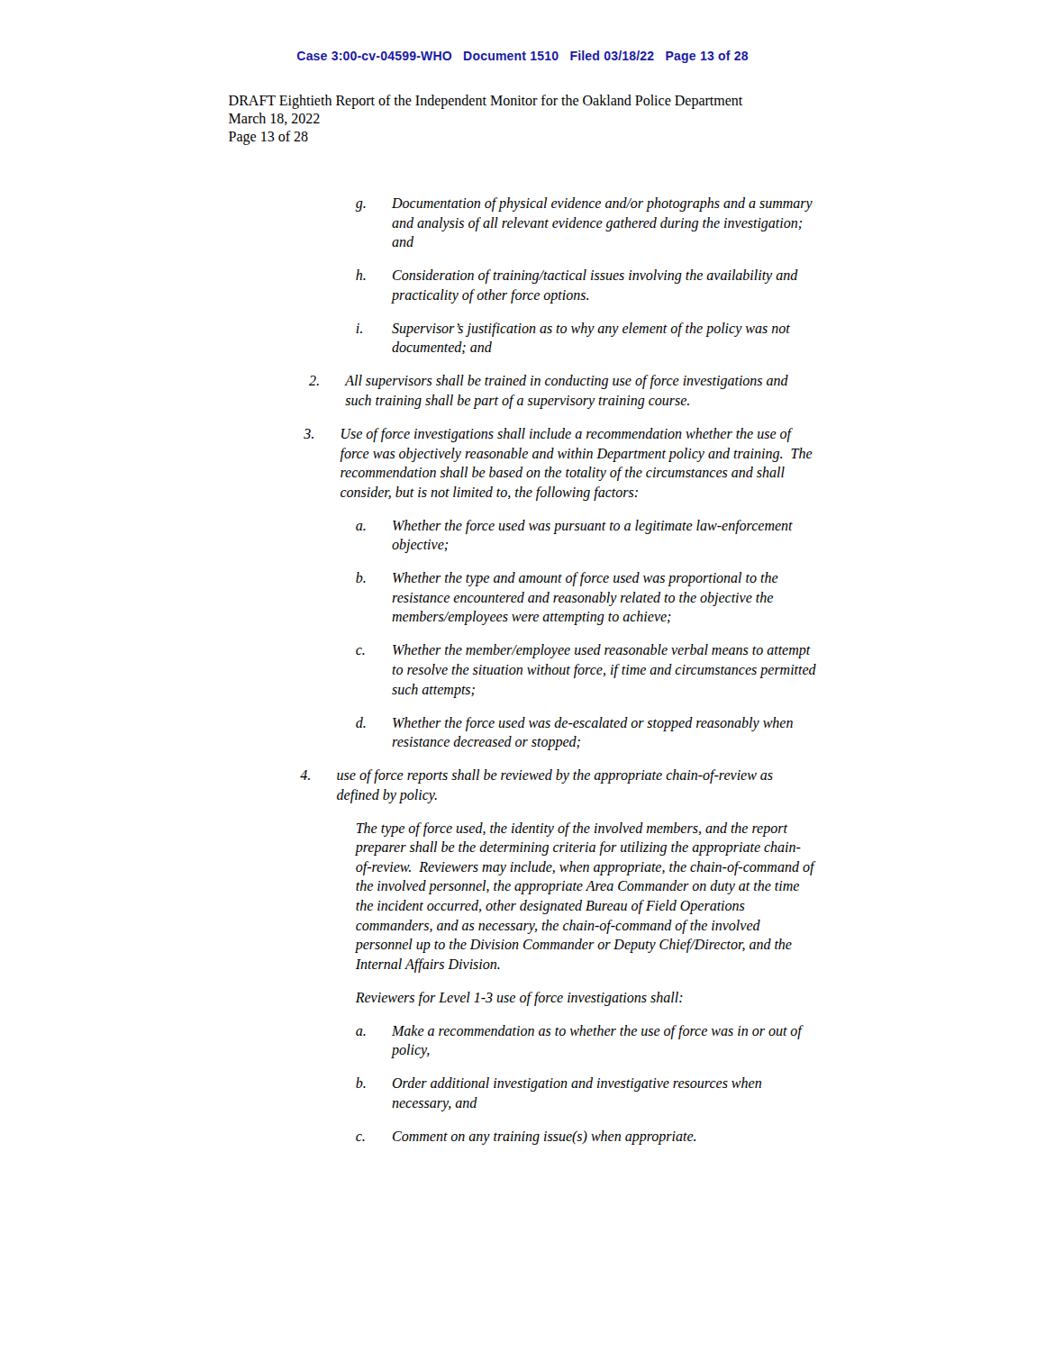Case 3:00-cv-04599-WHO Document 1510 Filed 03/18/22 Page 13 of 28
DRAFT Eightieth Report of the Independent Monitor for the Oakland Police Department
March 18, 2022
Page 13 of 28
g.
Documentation of physical evidence and/or photographs and a summary and analysis of all relevant evidence gathered during the investigation; and
h.
Consideration of training/tactical issues involving the availability and practicality of other force options.
i.
Supervisor’s justification as to why any element of the policy was not documented; and
2.
All supervisors shall be trained in conducting use of force investigations and such training shall be part of a supervisory training course.
3.
Use of force investigations shall include a recommendation whether the use of force was objectively reasonable and within Department policy and training. The recommendation shall be based on the totality of the circumstances and shall consider, but is not limited to, the following factors:
a.
Whether the force used was pursuant to a legitimate law-enforcement objective;
b.
Whether the type and amount of force used was proportional to the resistance encountered and reasonably related to the objective the members/employees were attempting to achieve;
c.
Whether the member/employee used reasonable verbal means to attempt to resolve the situation without force, if time and circumstances permitted such attempts;
d.
Whether the force used was de-escalated or stopped reasonably when resistance decreased or stopped;
4.
use of force reports shall be reviewed by the appropriate chain-of-review as defined by policy.
The type of force used, the identity of the involved members, and the report preparer shall be the determining criteria for utilizing the appropriate chain-of-review. Reviewers may include, when appropriate, the chain-of-command of the involved personnel, the appropriate Area Commander on duty at the time the incident occurred, other designated Bureau of Field Operations commanders, and as necessary, the chain-of-command of the involved personnel up to the Division Commander or Deputy Chief/Director, and the Internal Affairs Division.
Reviewers for Level 1-3 use of force investigations shall:
a.
Make a recommendation as to whether the use of force was in or out of policy,
b.
Order additional investigation and investigative resources when necessary, and
c.
Comment on any training issue(s) when appropriate.